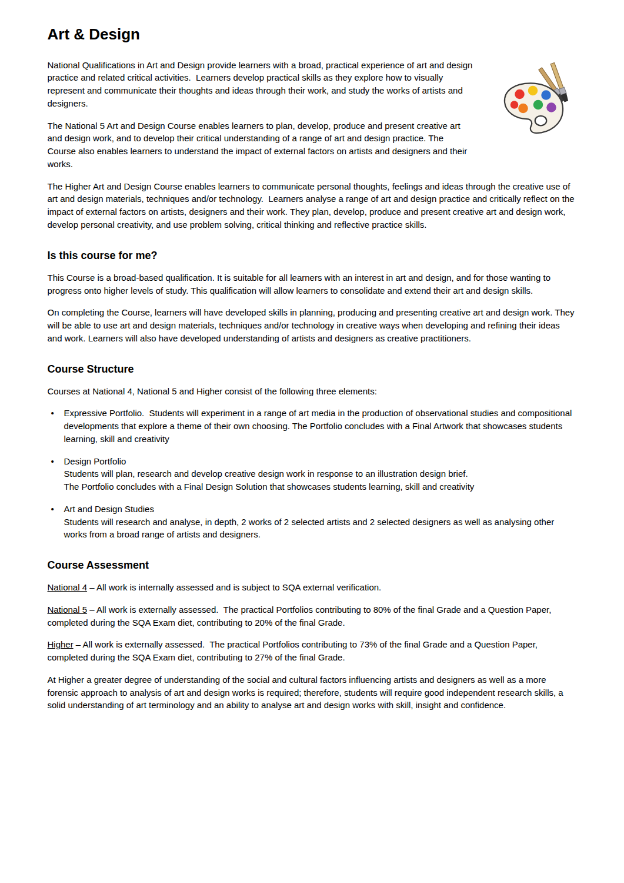Art & Design
National Qualifications in Art and Design provide learners with a broad, practical experience of art and design practice and related critical activities. Learners develop practical skills as they explore how to visually represent and communicate their thoughts and ideas through their work, and study the works of artists and designers.
The National 5 Art and Design Course enables learners to plan, develop, produce and present creative art and design work, and to develop their critical understanding of a range of art and design practice. The Course also enables learners to understand the impact of external factors on artists and designers and their works.
The Higher Art and Design Course enables learners to communicate personal thoughts, feelings and ideas through the creative use of art and design materials, techniques and/or technology. Learners analyse a range of art and design practice and critically reflect on the impact of external factors on artists, designers and their work. They plan, develop, produce and present creative art and design work, develop personal creativity, and use problem solving, critical thinking and reflective practice skills.
Is this course for me?
This Course is a broad-based qualification. It is suitable for all learners with an interest in art and design, and for those wanting to progress onto higher levels of study. This qualification will allow learners to consolidate and extend their art and design skills.
On completing the Course, learners will have developed skills in planning, producing and presenting creative art and design work. They will be able to use art and design materials, techniques and/or technology in creative ways when developing and refining their ideas and work. Learners will also have developed understanding of artists and designers as creative practitioners.
Course Structure
Courses at National 4, National 5 and Higher consist of the following three elements:
Expressive Portfolio. Students will experiment in a range of art media in the production of observational studies and compositional developments that explore a theme of their own choosing. The Portfolio concludes with a Final Artwork that showcases students learning, skill and creativity
Design Portfolio
Students will plan, research and develop creative design work in response to an illustration design brief.
The Portfolio concludes with a Final Design Solution that showcases students learning, skill and creativity
Art and Design Studies
Students will research and analyse, in depth, 2 works of 2 selected artists and 2 selected designers as well as analysing other works from a broad range of artists and designers.
Course Assessment
National 4 – All work is internally assessed and is subject to SQA external verification.
National 5 – All work is externally assessed. The practical Portfolios contributing to 80% of the final Grade and a Question Paper, completed during the SQA Exam diet, contributing to 20% of the final Grade.
Higher – All work is externally assessed. The practical Portfolios contributing to 73% of the final Grade and a Question Paper, completed during the SQA Exam diet, contributing to 27% of the final Grade.
At Higher a greater degree of understanding of the social and cultural factors influencing artists and designers as well as a more forensic approach to analysis of art and design works is required; therefore, students will require good independent research skills, a solid understanding of art terminology and an ability to analyse art and design works with skill, insight and confidence.